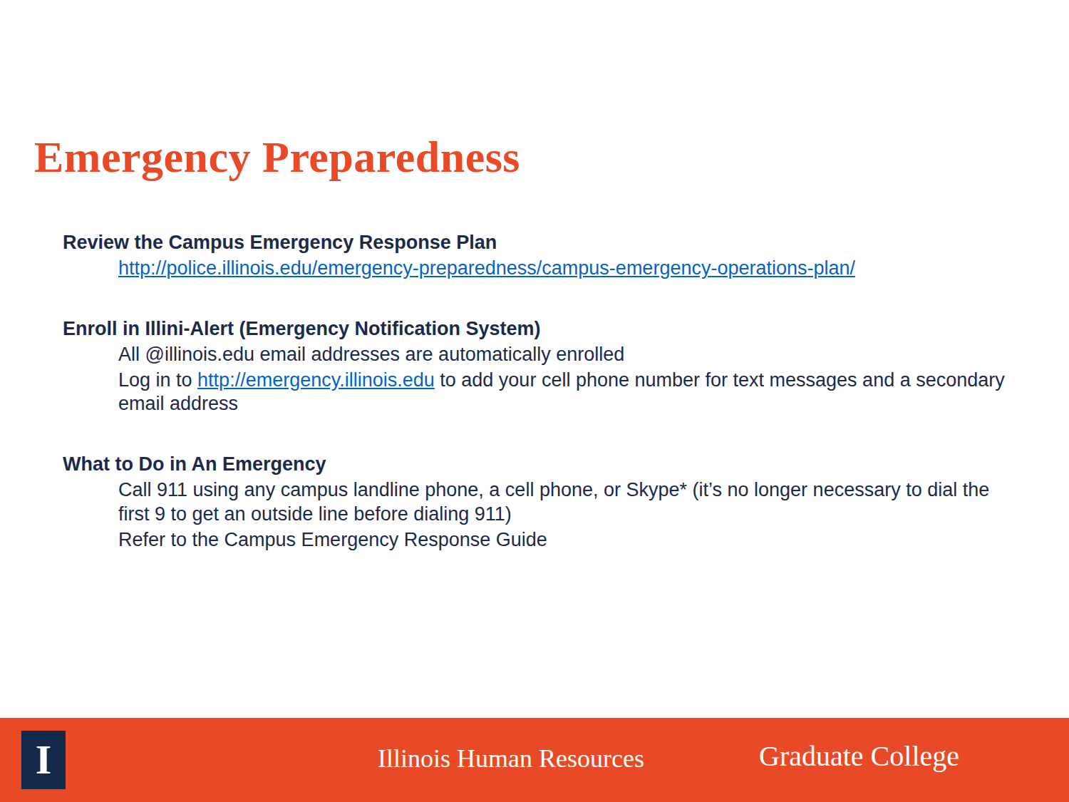Emergency Preparedness
Review the Campus Emergency Response Plan
http://police.illinois.edu/emergency-preparedness/campus-emergency-operations-plan/
Enroll in Illini-Alert (Emergency Notification System)
All @illinois.edu email addresses are automatically enrolled
Log in to http://emergency.illinois.edu to add your cell phone number for text messages and a secondary email address
What to Do in An Emergency
Call 911 using any campus landline phone, a cell phone, or Skype* (it’s no longer necessary to dial the first 9 to get an outside line before dialing 911)
Refer to the Campus Emergency Response Guide
I
Illinois Human Resources
Graduate College